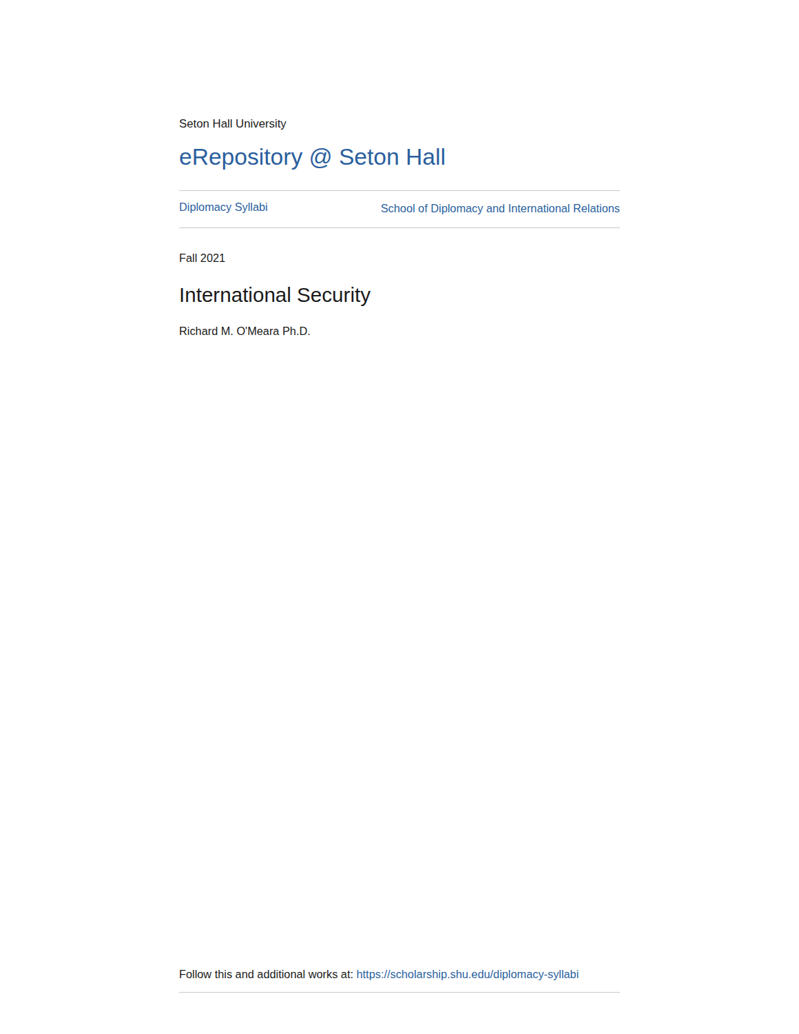Seton Hall University
eRepository @ Seton Hall
Diplomacy Syllabi
School of Diplomacy and International Relations
Fall 2021
International Security
Richard M. O'Meara Ph.D.
Follow this and additional works at: https://scholarship.shu.edu/diplomacy-syllabi